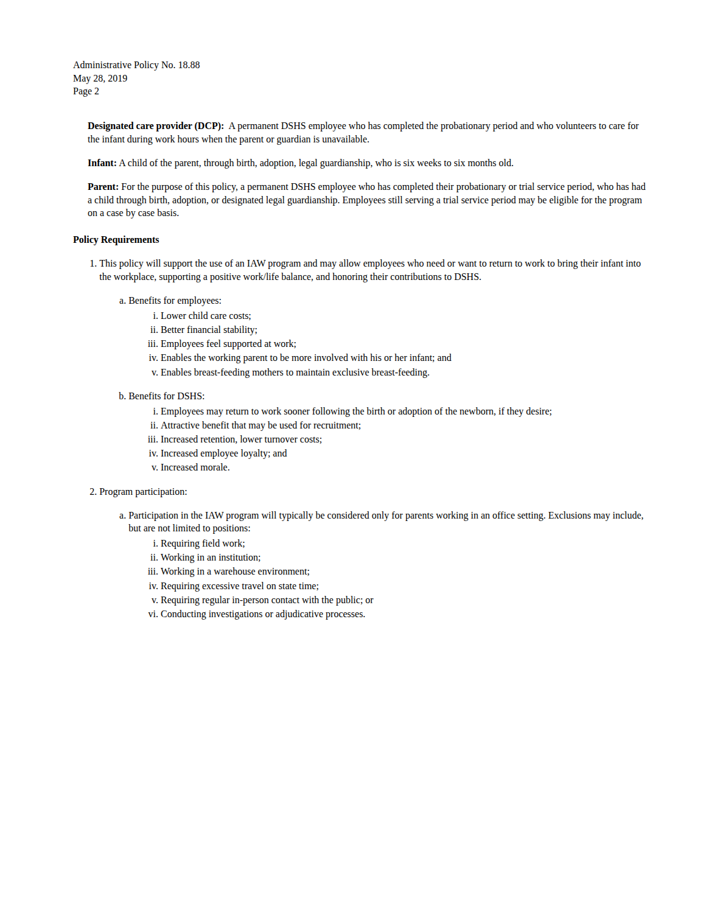Administrative Policy No. 18.88
May 28, 2019
Page 2
Designated care provider (DCP): A permanent DSHS employee who has completed the probationary period and who volunteers to care for the infant during work hours when the parent or guardian is unavailable.
Infant: A child of the parent, through birth, adoption, legal guardianship, who is six weeks to six months old.
Parent: For the purpose of this policy, a permanent DSHS employee who has completed their probationary or trial service period, who has had a child through birth, adoption, or designated legal guardianship. Employees still serving a trial service period may be eligible for the program on a case by case basis.
Policy Requirements
This policy will support the use of an IAW program and may allow employees who need or want to return to work to bring their infant into the workplace, supporting a positive work/life balance, and honoring their contributions to DSHS.
Benefits for employees:
Lower child care costs;
Better financial stability;
Employees feel supported at work;
Enables the working parent to be more involved with his or her infant; and
Enables breast-feeding mothers to maintain exclusive breast-feeding.
Benefits for DSHS:
Employees may return to work sooner following the birth or adoption of the newborn, if they desire;
Attractive benefit that may be used for recruitment;
Increased retention, lower turnover costs;
Increased employee loyalty; and
Increased morale.
Program participation:
Participation in the IAW program will typically be considered only for parents working in an office setting. Exclusions may include, but are not limited to positions:
Requiring field work;
Working in an institution;
Working in a warehouse environment;
Requiring excessive travel on state time;
Requiring regular in-person contact with the public; or
Conducting investigations or adjudicative processes.